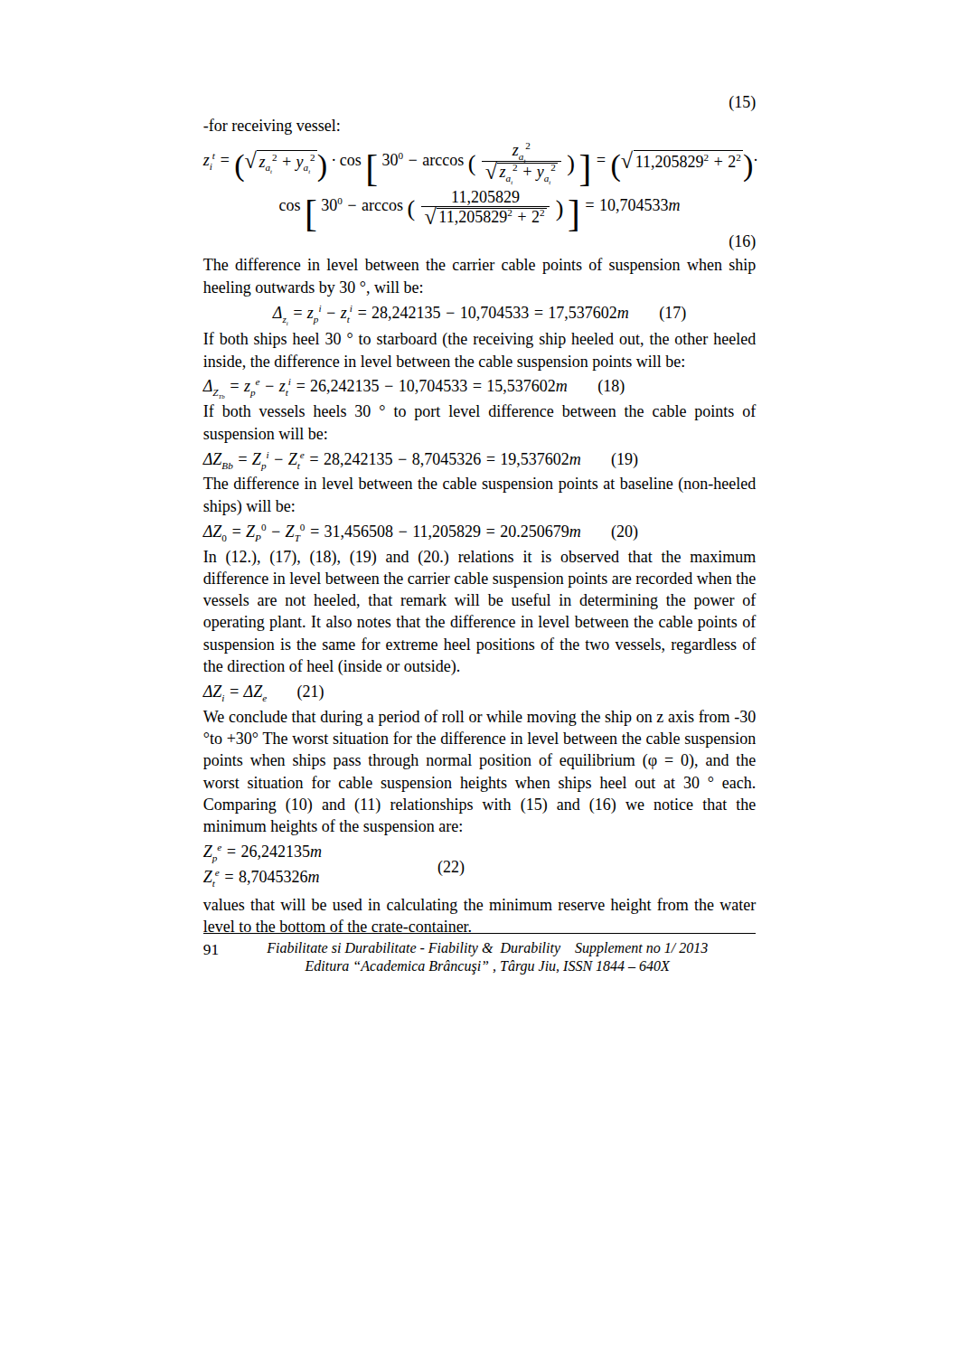(15)
-for receiving vessel:
zit = (√zat2 + yat2) · cos [ 300 − arccos ( zat2 √zat2 + yat2 ) ] = (√11,2058292 + 22)·
cos [ 300 − arccos ( 11,205829 √11,2058292 + 22 ) ] = 10,704533 m
(16)
The difference in level between the carrier cable points of suspension when ship heeling outwards by 30 °, will be:
Δzi = zpi − zti = 28,242135 − 10,704533 = 17,537602m (17)
If both ships heel 30 ° to starboard (the receiving ship heeled out, the other heeled inside, the difference in level between the cable suspension points will be:
ΔZTb = zpe − zti = 26,242135 − 10,704533 = 15,537602m (18)
If both vessels heels 30 ° to port level difference between the cable points of suspension will be:
ΔZBb = Zpi − Zte = 28,242135 − 8,7045326 = 19,537602m (19)
The difference in level between the cable suspension points at baseline (non-heeled ships) will be:
ΔZ0 = ZP0 − ZT0 = 31,456508 − 11,205829 = 20.250679m (20)
In (12.), (17), (18), (19) and (20.) relations it is observed that the maximum difference in level between the carrier cable suspension points are recorded when the vessels are not heeled, that remark will be useful in determining the power of operating plant. It also notes that the difference in level between the cable points of suspension is the same for extreme heel positions of the two vessels, regardless of the direction of heel (inside or outside).
ΔZi = ΔZe (21)
We conclude that during a period of roll or while moving the ship on z axis from -30 °to +30° The worst situation for the difference in level between the cable suspension points when ships pass through normal position of equilibrium (φ = 0), and the worst situation for cable suspension heights when ships heel out at 30 ° each. Comparing (10) and (11) relationships with (15) and (16) we notice that the minimum heights of the suspension are:
Zpe = 26,242135m
Zte = 8,7045326m (22)
values that will be used in calculating the minimum reserve height from the water level to the bottom of the crate-container.
91
Fiabilitate si Durabilitate - Fiability & Durability Supplement no 1/ 2013
Editura “Academica Brâncuşi” , Târgu Jiu, ISSN 1844 – 640X